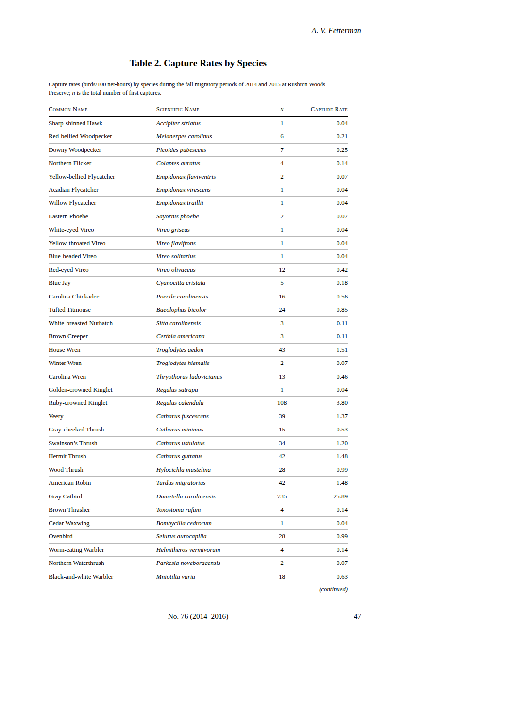A. V. Fetterman
Table 2. Capture Rates by Species
Capture rates (birds/100 net-hours) by species during the fall migratory periods of 2014 and 2015 at Rushton Woods Preserve; n is the total number of first captures.
| Common Name | Scientific Name | n | Capture Rate |
| --- | --- | --- | --- |
| Sharp-shinned Hawk | Accipiter striatus | 1 | 0.04 |
| Red-bellied Woodpecker | Melanerpes carolinus | 6 | 0.21 |
| Downy Woodpecker | Picoides pubescens | 7 | 0.25 |
| Northern Flicker | Colaptes auratus | 4 | 0.14 |
| Yellow-bellied Flycatcher | Empidonax flaviventris | 2 | 0.07 |
| Acadian Flycatcher | Empidonax virescens | 1 | 0.04 |
| Willow Flycatcher | Empidonax traillii | 1 | 0.04 |
| Eastern Phoebe | Sayornis phoebe | 2 | 0.07 |
| White-eyed Vireo | Vireo griseus | 1 | 0.04 |
| Yellow-throated Vireo | Vireo flavifrons | 1 | 0.04 |
| Blue-headed Vireo | Vireo solitarius | 1 | 0.04 |
| Red-eyed Vireo | Vireo olivaceus | 12 | 0.42 |
| Blue Jay | Cyanocitta cristata | 5 | 0.18 |
| Carolina Chickadee | Poecile carolinensis | 16 | 0.56 |
| Tufted Titmouse | Baeolophus bicolor | 24 | 0.85 |
| White-breasted Nuthatch | Sitta carolinensis | 3 | 0.11 |
| Brown Creeper | Certhia americana | 3 | 0.11 |
| House Wren | Troglodytes aedon | 43 | 1.51 |
| Winter Wren | Troglodytes hiemalis | 2 | 0.07 |
| Carolina Wren | Thryothorus ludovicianus | 13 | 0.46 |
| Golden-crowned Kinglet | Regulus satrapa | 1 | 0.04 |
| Ruby-crowned Kinglet | Regulus calendula | 108 | 3.80 |
| Veery | Catharus fuscescens | 39 | 1.37 |
| Gray-cheeked Thrush | Catharus minimus | 15 | 0.53 |
| Swainson’s Thrush | Catharus ustulatus | 34 | 1.20 |
| Hermit Thrush | Catharus guttatus | 42 | 1.48 |
| Wood Thrush | Hylocichla mustelina | 28 | 0.99 |
| American Robin | Turdus migratorius | 42 | 1.48 |
| Gray Catbird | Dumetella carolinensis | 735 | 25.89 |
| Brown Thrasher | Toxostoma rufum | 4 | 0.14 |
| Cedar Waxwing | Bombycilla cedrorum | 1 | 0.04 |
| Ovenbird | Seiurus aurocapilla | 28 | 0.99 |
| Worm-eating Warbler | Helmitheros vermivorum | 4 | 0.14 |
| Northern Waterthrush | Parkesia noveboracensis | 2 | 0.07 |
| Black-and-white Warbler | Mniotilta varia | 18 | 0.63 |
(continued)
No. 76 (2014–2016)
47